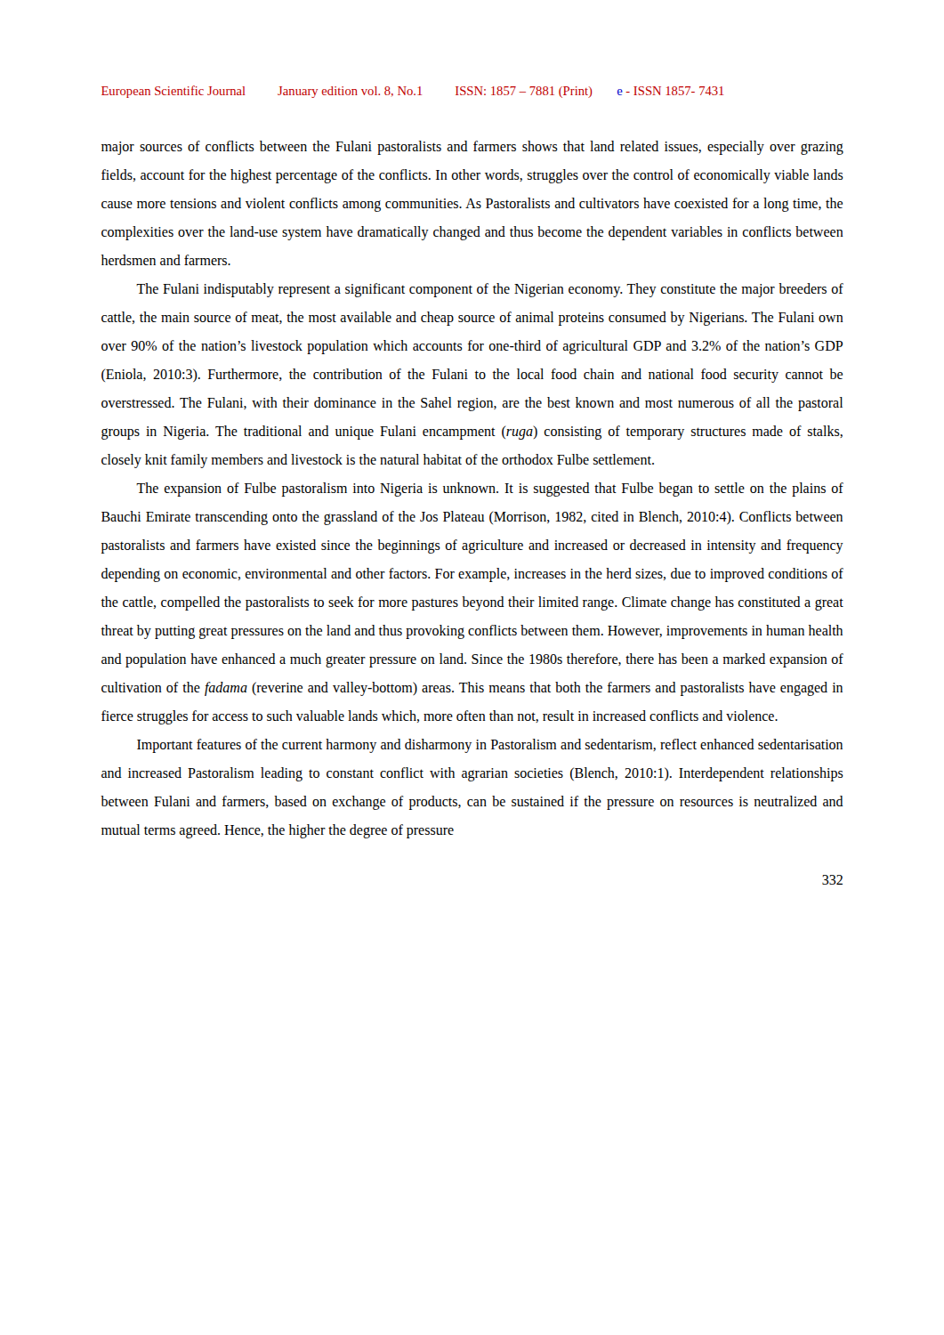European Scientific Journal January edition vol. 8, No.1 ISSN: 1857 – 7881 (Print) e - ISSN 1857- 7431
major sources of conflicts between the Fulani pastoralists and farmers shows that land related issues, especially over grazing fields, account for the highest percentage of the conflicts. In other words, struggles over the control of economically viable lands cause more tensions and violent conflicts among communities. As Pastoralists and cultivators have coexisted for a long time, the complexities over the land-use system have dramatically changed and thus become the dependent variables in conflicts between herdsmen and farmers.
The Fulani indisputably represent a significant component of the Nigerian economy. They constitute the major breeders of cattle, the main source of meat, the most available and cheap source of animal proteins consumed by Nigerians. The Fulani own over 90% of the nation’s livestock population which accounts for one-third of agricultural GDP and 3.2% of the nation’s GDP (Eniola, 2010:3). Furthermore, the contribution of the Fulani to the local food chain and national food security cannot be overstressed. The Fulani, with their dominance in the Sahel region, are the best known and most numerous of all the pastoral groups in Nigeria. The traditional and unique Fulani encampment (ruga) consisting of temporary structures made of stalks, closely knit family members and livestock is the natural habitat of the orthodox Fulbe settlement.
The expansion of Fulbe pastoralism into Nigeria is unknown. It is suggested that Fulbe began to settle on the plains of Bauchi Emirate transcending onto the grassland of the Jos Plateau (Morrison, 1982, cited in Blench, 2010:4). Conflicts between pastoralists and farmers have existed since the beginnings of agriculture and increased or decreased in intensity and frequency depending on economic, environmental and other factors. For example, increases in the herd sizes, due to improved conditions of the cattle, compelled the pastoralists to seek for more pastures beyond their limited range. Climate change has constituted a great threat by putting great pressures on the land and thus provoking conflicts between them. However, improvements in human health and population have enhanced a much greater pressure on land. Since the 1980s therefore, there has been a marked expansion of cultivation of the fadama (reverine and valley-bottom) areas. This means that both the farmers and pastoralists have engaged in fierce struggles for access to such valuable lands which, more often than not, result in increased conflicts and violence.
Important features of the current harmony and disharmony in Pastoralism and sedentarism, reflect enhanced sedentarisation and increased Pastoralism leading to constant conflict with agrarian societies (Blench, 2010:1). Interdependent relationships between Fulani and farmers, based on exchange of products, can be sustained if the pressure on resources is neutralized and mutual terms agreed. Hence, the higher the degree of pressure
332